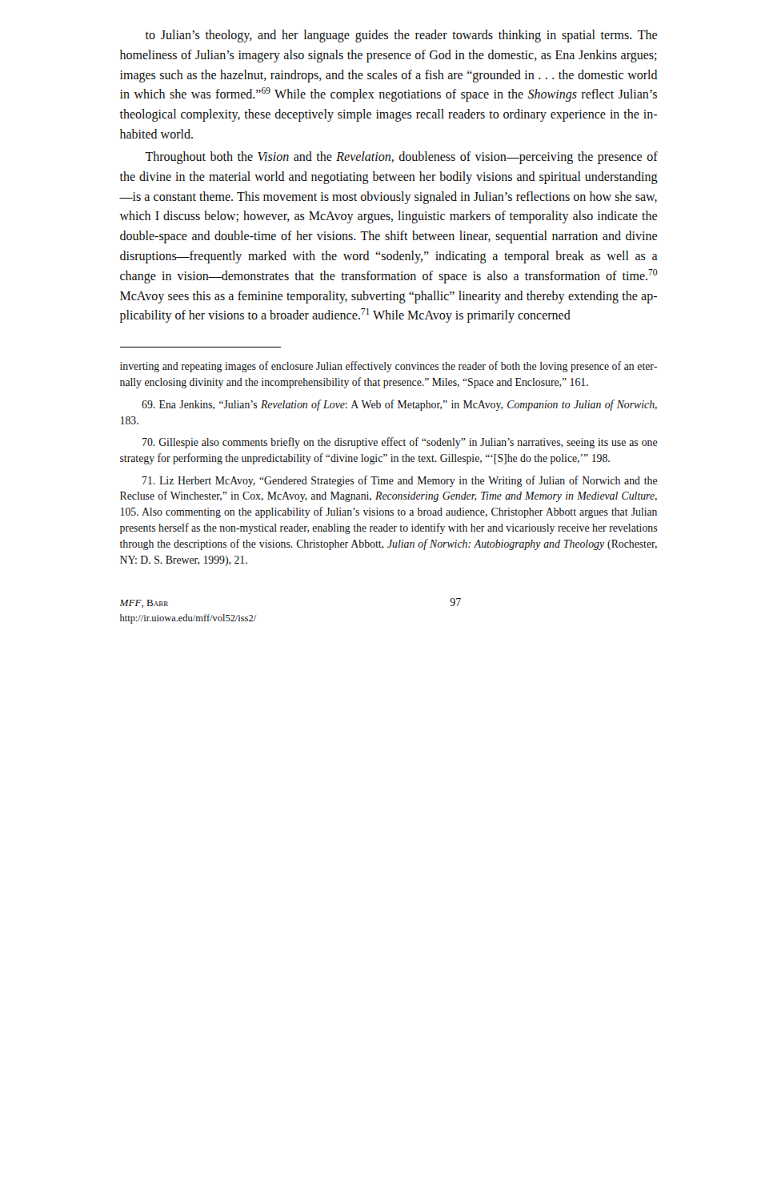to Julian’s theology, and her language guides the reader towards thinking in spatial terms. The homeliness of Julian’s imagery also signals the presence of God in the domestic, as Ena Jenkins argues; images such as the hazelnut, raindrops, and the scales of a fish are “grounded in . . . the domestic world in which she was formed.”69 While the complex negotiations of space in the Showings reflect Julian’s theological complexity, these deceptively simple images recall readers to ordinary experience in the inhabited world.
Throughout both the Vision and the Revelation, doubleness of vision—perceiving the presence of the divine in the material world and negotiating between her bodily visions and spiritual understanding—is a constant theme. This movement is most obviously signaled in Julian’s reflections on how she saw, which I discuss below; however, as McAvoy argues, linguistic markers of temporality also indicate the double-space and double-time of her visions. The shift between linear, sequential narration and divine disruptions—frequently marked with the word “sodenly,” indicating a temporal break as well as a change in vision—demonstrates that the transformation of space is also a transformation of time.70 McAvoy sees this as a feminine temporality, subverting “phallic” linearity and thereby extending the applicability of her visions to a broader audience.71 While McAvoy is primarily concerned
inverting and repeating images of enclosure Julian effectively convinces the reader of both the loving presence of an eternally enclosing divinity and the incomprehensibility of that presence.” Miles, “Space and Enclosure,” 161.
69. Ena Jenkins, “Julian’s Revelation of Love: A Web of Metaphor,” in McAvoy, Companion to Julian of Norwich, 183.
70. Gillespie also comments briefly on the disruptive effect of “sodenly” in Julian’s narratives, seeing its use as one strategy for performing the unpredictability of “divine logic” in the text. Gillespie, “‘[S]he do the police,’” 198.
71. Liz Herbert McAvoy, “Gendered Strategies of Time and Memory in the Writing of Julian of Norwich and the Recluse of Winchester,” in Cox, McAvoy, and Magnani, Reconsidering Gender, Time and Memory in Medieval Culture, 105. Also commenting on the applicability of Julian’s visions to a broad audience, Christopher Abbott argues that Julian presents herself as the non-mystical reader, enabling the reader to identify with her and vicariously receive her revelations through the descriptions of the visions. Christopher Abbott, Julian of Norwich: Autobiography and Theology (Rochester, NY: D. S. Brewer, 1999), 21.
MFF, Barr
http://ir.uiowa.edu/mff/vol52/iss2/
97